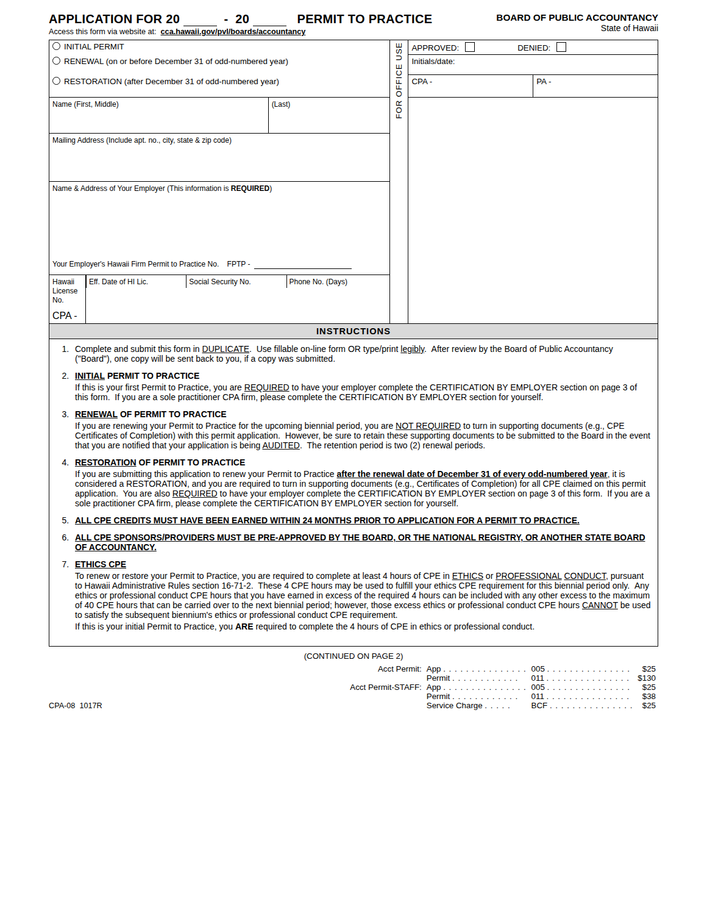APPLICATION FOR 20 - 20 PERMIT TO PRACTICE
Access this form via website at: cca.hawaii.gov/pvl/boards/accountancy
BOARD OF PUBLIC ACCOUNTANCY
State of Hawaii
| INITIAL PERMIT | FOR OFFICE USE | APPROVED: DENIED: |
| RENEWAL (on or before December 31 of odd-numbered year) | Initials/date: |
| RESTORATION (after December 31 of odd-numbered year) | CPA - | PA - |
| Name (First, Middle) | (Last) | |
| Mailing Address (Include apt. no., city, state & zip code) |
| Name & Address of Your Employer (This information is REQUIRED ) |
| Your Employer's Hawaii Firm Permit to Practice No. FPTP - |
| Hawaii License No. CPA - | / Eff. Date of HI Lic. / Social Security No. / Phone No. (Days) / | |
INSTRUCTIONS
Complete and submit this form in DUPLICATE. Use fillable on-line form OR type/print legibly. After review by the Board of Public Accountancy ("Board"), one copy will be sent back to you, if a copy was submitted.
INITIAL PERMIT TO PRACTICE
If this is your first Permit to Practice, you are REQUIRED to have your employer complete the CERTIFICATION BY EMPLOYER section on page 3 of this form. If you are a sole practitioner CPA firm, please complete the CERTIFICATION BY EMPLOYER section for yourself.
RENEWAL OF PERMIT TO PRACTICE
If you are renewing your Permit to Practice for the upcoming biennial period, you are NOT REQUIRED to turn in supporting documents (e.g., CPE Certificates of Completion) with this permit application. However, be sure to retain these supporting documents to be submitted to the Board in the event that you are notified that your application is being AUDITED. The retention period is two (2) renewal periods.
RESTORATION OF PERMIT TO PRACTICE
If you are submitting this application to renew your Permit to Practice after the renewal date of December 31 of every odd-numbered year, it is considered a RESTORATION, and you are required to turn in supporting documents (e.g., Certificates of Completion) for all CPE claimed on this permit application. You are also REQUIRED to have your employer complete the CERTIFICATION BY EMPLOYER section on page 3 of this form. If you are a sole practitioner CPA firm, please complete the CERTIFICATION BY EMPLOYER section for yourself.
ALL CPE CREDITS MUST HAVE BEEN EARNED WITHIN 24 MONTHS PRIOR TO APPLICATION FOR A PERMIT TO PRACTICE.
ALL CPE SPONSORS/PROVIDERS MUST BE PRE-APPROVED BY THE BOARD, OR THE NATIONAL REGISTRY, OR ANOTHER STATE BOARD OF ACCOUNTANCY.
ETHICS CPE
To renew or restore your Permit to Practice, you are required to complete at least 4 hours of CPE in ETHICS or PROFESSIONAL CONDUCT, pursuant to Hawaii Administrative Rules section 16-71-2. These 4 CPE hours may be used to fulfill your ethics CPE requirement for this biennial period only. Any ethics or professional conduct CPE hours that you have earned in excess of the required 4 hours can be included with any other excess to the maximum of 40 CPE hours that can be carried over to the next biennial period; however, those excess ethics or professional conduct CPE hours CANNOT be used to satisfy the subsequent biennium's ethics or professional conduct CPE requirement.
If this is your initial Permit to Practice, you ARE required to complete the 4 hours of CPE in ethics or professional conduct.
(CONTINUED ON PAGE 2)
CPA-08 1017R
| Acct Permit: | App . . . . . . . . . . . . . . . | 005 . . . . . . . . . . . . . . . | $25 |
| | Permit . . . . . . . . . . . . | 011 . . . . . . . . . . . . . . . | $130 |
| Acct Permit-STAFF: | App . . . . . . . . . . . . . . . | 005 . . . . . . . . . . . . . . . | $25 |
| | Permit . . . . . . . . . . . . | 011 . . . . . . . . . . . . . . . | $38 |
| | Service Charge . . . . . | BCF . . . . . . . . . . . . . . . | $25 |